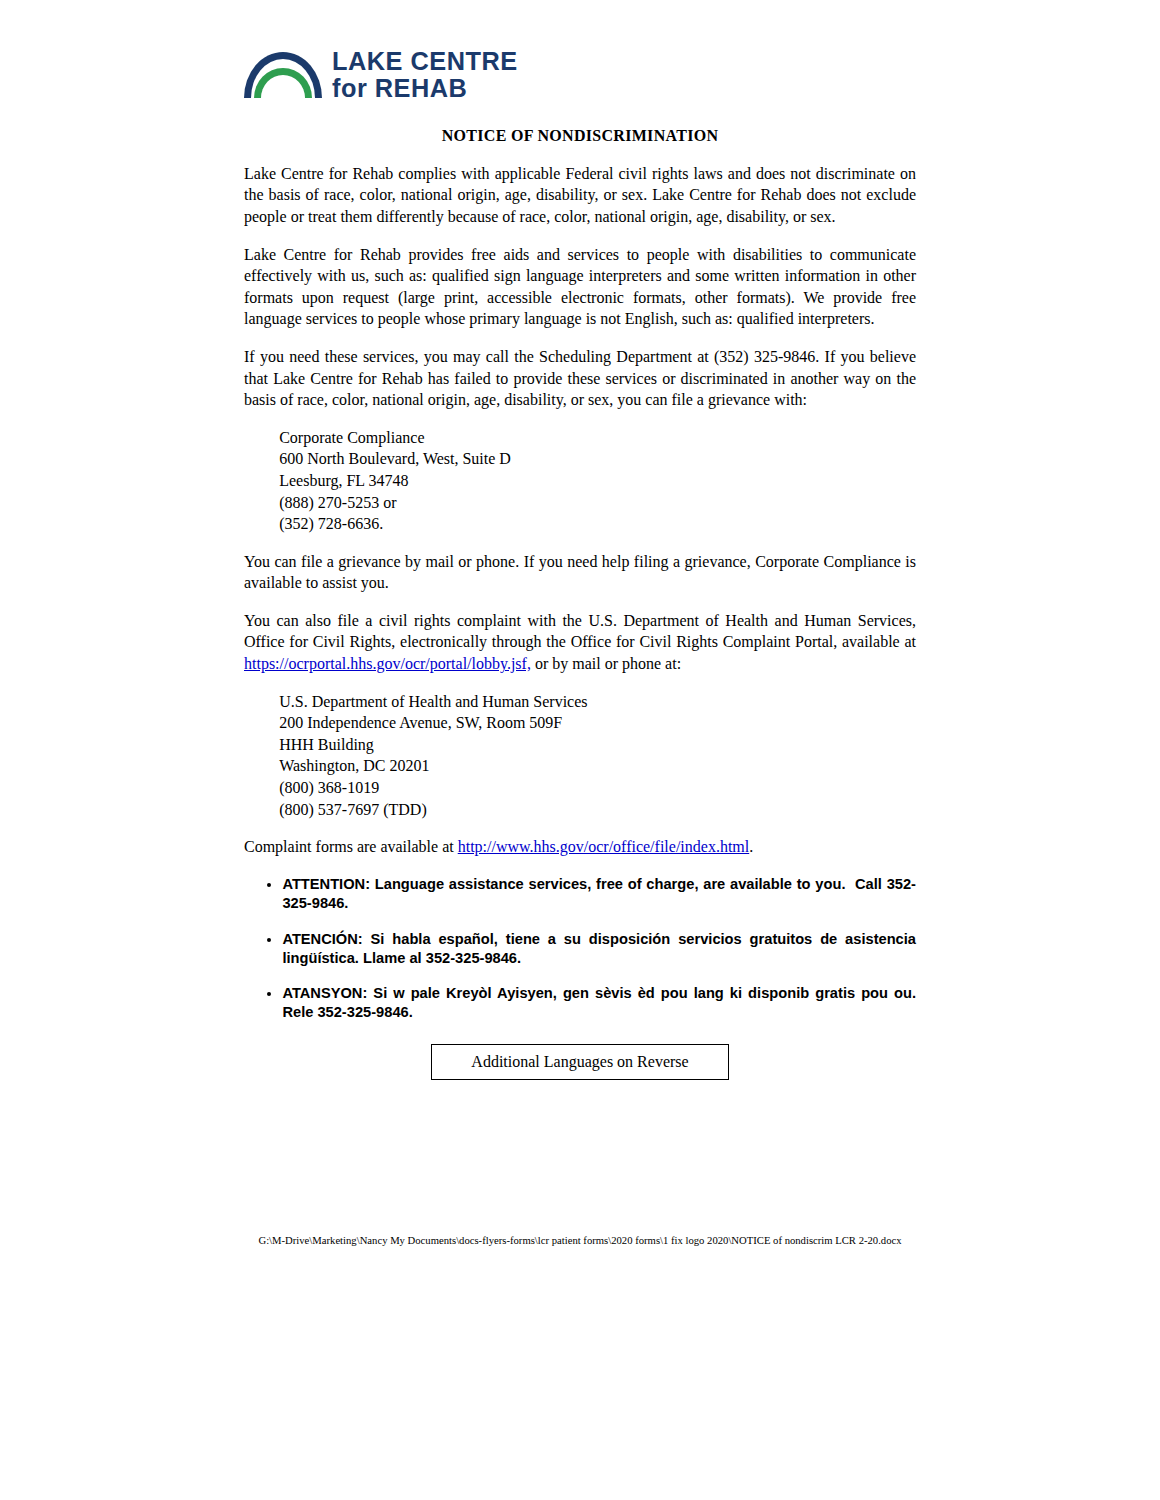LAKE CENTRE
for REHAB
NOTICE OF NONDISCRIMINATION
Lake Centre for Rehab complies with applicable Federal civil rights laws and does not discriminate on the basis of race, color, national origin, age, disability, or sex. Lake Centre for Rehab does not exclude people or treat them differently because of race, color, national origin, age, disability, or sex.
Lake Centre for Rehab provides free aids and services to people with disabilities to communicate effectively with us, such as: qualified sign language interpreters and some written information in other formats upon request (large print, accessible electronic formats, other formats). We provide free language services to people whose primary language is not English, such as: qualified interpreters.
If you need these services, you may call the Scheduling Department at (352) 325-9846. If you believe that Lake Centre for Rehab has failed to provide these services or discriminated in another way on the basis of race, color, national origin, age, disability, or sex, you can file a grievance with:
Corporate Compliance
600 North Boulevard, West, Suite D
Leesburg, FL 34748
(888) 270-5253 or
(352) 728-6636.
You can file a grievance by mail or phone. If you need help filing a grievance, Corporate Compliance is available to assist you.
You can also file a civil rights complaint with the U.S. Department of Health and Human Services, Office for Civil Rights, electronically through the Office for Civil Rights Complaint Portal, available at https://ocrportal.hhs.gov/ocr/portal/lobby.jsf, or by mail or phone at:
U.S. Department of Health and Human Services
200 Independence Avenue, SW, Room 509F
HHH Building
Washington, DC 20201
(800) 368-1019
(800) 537-7697 (TDD)
Complaint forms are available at http://www.hhs.gov/ocr/office/file/index.html.
ATTENTION: Language assistance services, free of charge, are available to you. Call 352-325-9846.
ATENCIÓN: Si habla español, tiene a su disposición servicios gratuitos de asistencia lingüística. Llame al 352-325-9846.
ATANSYON: Si w pale Kreyòl Ayisyen, gen sèvis èd pou lang ki disponib gratis pou ou. Rele 352-325-9846.
Additional Languages on Reverse
G:\M-Drive\Marketing\Nancy My Documents\docs-flyers-forms\lcr patient forms\2020 forms\1 fix logo 2020\NOTICE of nondiscrim LCR 2-20.docx